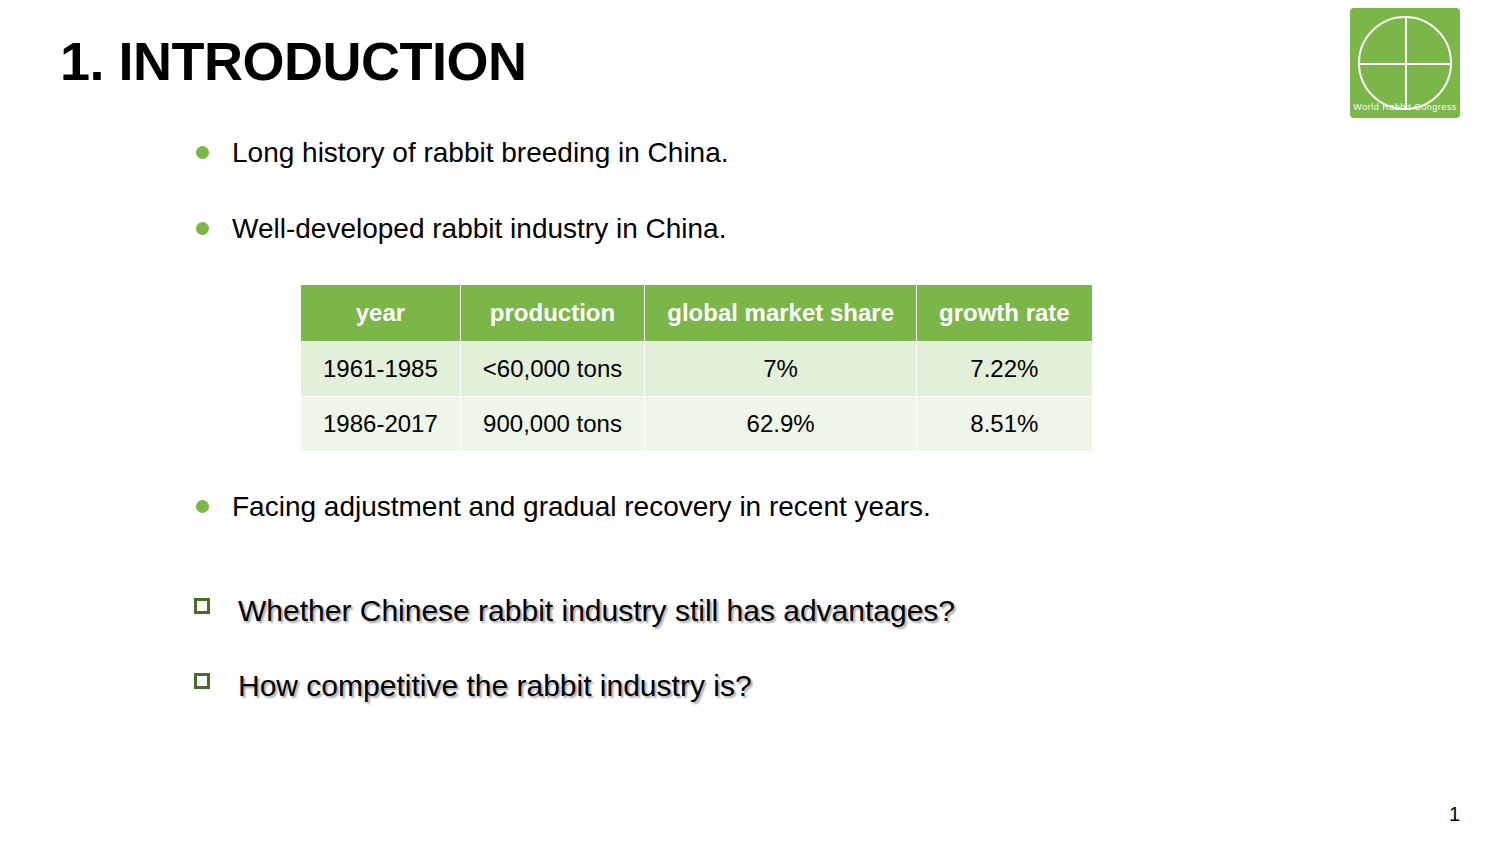World Rabbit Congress
1. INTRODUCTION
Long history of rabbit breeding in China.
Well-developed rabbit industry in China.
| year | production | global market share | growth rate |
| --- | --- | --- | --- |
| 1961-1985 | <60,000 tons | 7% | 7.22% |
| 1986-2017 | 900,000 tons | 62.9% | 8.51% |
Facing adjustment and gradual recovery in recent years.
Whether Chinese rabbit industry still has advantages?
How competitive the rabbit industry is?
1